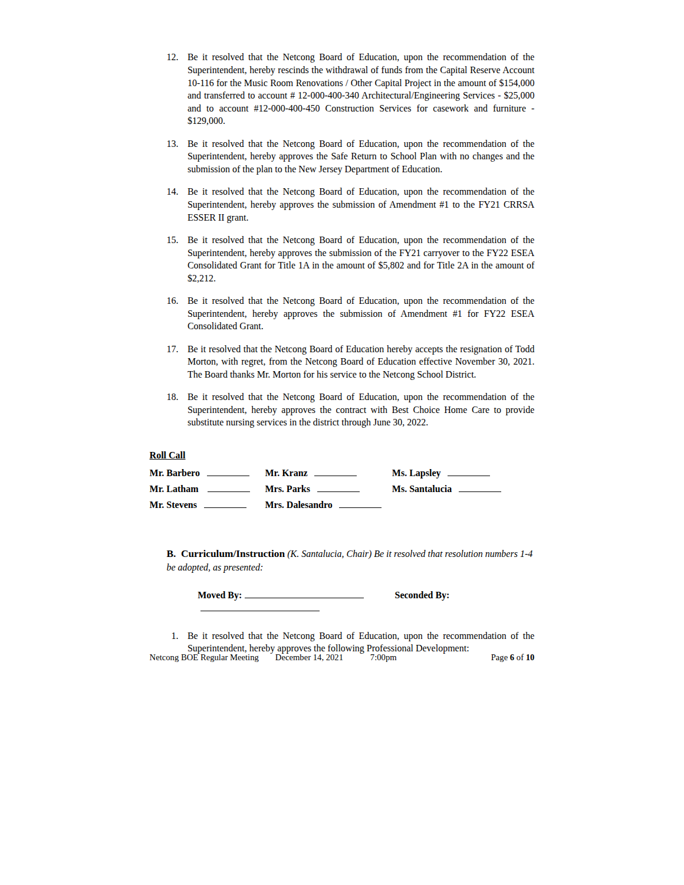Be it resolved that the Netcong Board of Education, upon the recommendation of the Superintendent, hereby rescinds the withdrawal of funds from the Capital Reserve Account 10-116 for the Music Room Renovations / Other Capital Project in the amount of $154,000 and transferred to account # 12-000-400-340 Architectural/Engineering Services - $25,000 and to account #12-000-400-450 Construction Services for casework and furniture - $129,000.
Be it resolved that the Netcong Board of Education, upon the recommendation of the Superintendent, hereby approves the Safe Return to School Plan with no changes and the submission of the plan to the New Jersey Department of Education.
Be it resolved that the Netcong Board of Education, upon the recommendation of the Superintendent, hereby approves the submission of Amendment #1 to the FY21 CRRSA ESSER II grant.
Be it resolved that the Netcong Board of Education, upon the recommendation of the Superintendent, hereby approves the submission of the FY21 carryover to the FY22 ESEA Consolidated Grant for Title 1A in the amount of $5,802 and for Title 2A in the amount of $2,212.
Be it resolved that the Netcong Board of Education, upon the recommendation of the Superintendent, hereby approves the submission of Amendment #1 for FY22 ESEA Consolidated Grant.
Be it resolved that the Netcong Board of Education hereby accepts the resignation of Todd Morton, with regret, from the Netcong Board of Education effective November 30, 2021. The Board thanks Mr. Morton for his service to the Netcong School District.
Be it resolved that the Netcong Board of Education, upon the recommendation of the Superintendent, hereby approves the contract with Best Choice Home Care to provide substitute nursing services in the district through June 30, 2022.
Roll Call
| Mr. Barbero | Mr. Kranz | Ms. Lapsley |
| Mr. Latham | Mrs. Parks | Ms. Santalucia |
| Mr. Stevens | Mrs. Dalesandro | |
B. Curriculum/Instruction (K. Santalucia, Chair) Be it resolved that resolution numbers 1-4 be adopted, as presented:
Moved By: Seconded By:
Be it resolved that the Netcong Board of Education, upon the recommendation of the Superintendent, hereby approves the following Professional Development:
Netcong BOE Regular Meeting
December 14, 2021
7:00pm
Page 6 of 10